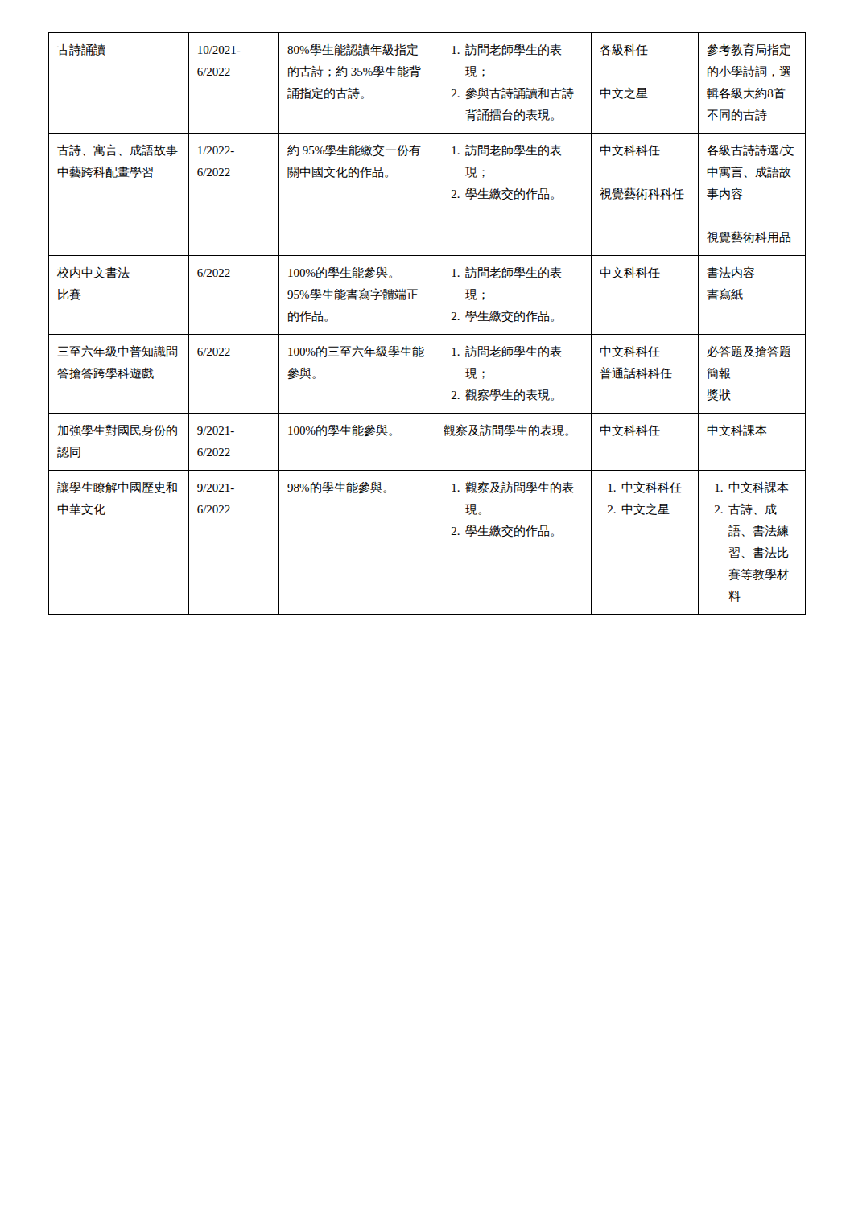| 古詩誦讀 | 10/2021- 6/2022 | 80%學生能認讀年級指定的古詩；約 35%學生能背誦指定的古詩。 | 訪問老師學生的表現； 參與古詩誦讀和古詩背誦擂台的表現。 | 各級科任 中文之星 | 參考教育局指定的小學詩詞，選輯各級大約8首不同的古詩 |
| 古詩、寓言、成語故事中藝跨科配畫學習 | 1/2022- 6/2022 | 約 95%學生能繳交一份有關中國文化的作品。 | 訪問老師學生的表現； 學生繳交的作品。 | 中文科科任 視覺藝術科科任 | 各級古詩詩選/文中寓言、成語故事内容 視覺藝術科用品 |
| 校内中文書法 比賽 | 6/2022 | 100%的學生能參與。 95%學生能書寫字體端正的作品。 | 訪問老師學生的表現； 學生繳交的作品。 | 中文科科任 | 書法内容 書寫紙 |
| 三至六年級中普知識問答搶答跨學科遊戲 | 6/2022 | 100%的三至六年級學生能參與。 | 訪問老師學生的表現； 觀察學生的表現。 | 中文科科任 普通話科科任 | 必答題及搶答題簡報 獎狀 |
| 加強學生對國民身份的認同 | 9/2021- 6/2022 | 100%的學生能參與。 | 觀察及訪問學生的表現。 | 中文科科任 | 中文科課本 |
| 讓學生瞭解中國歷史和中華文化 | 9/2021- 6/2022 | 98%的學生能參與。 | 觀察及訪問學生的表現。 學生繳交的作品。 | 中文科科任 中文之星 | 中文科課本 古詩、成語、書法練習、書法比賽等教學材料 |